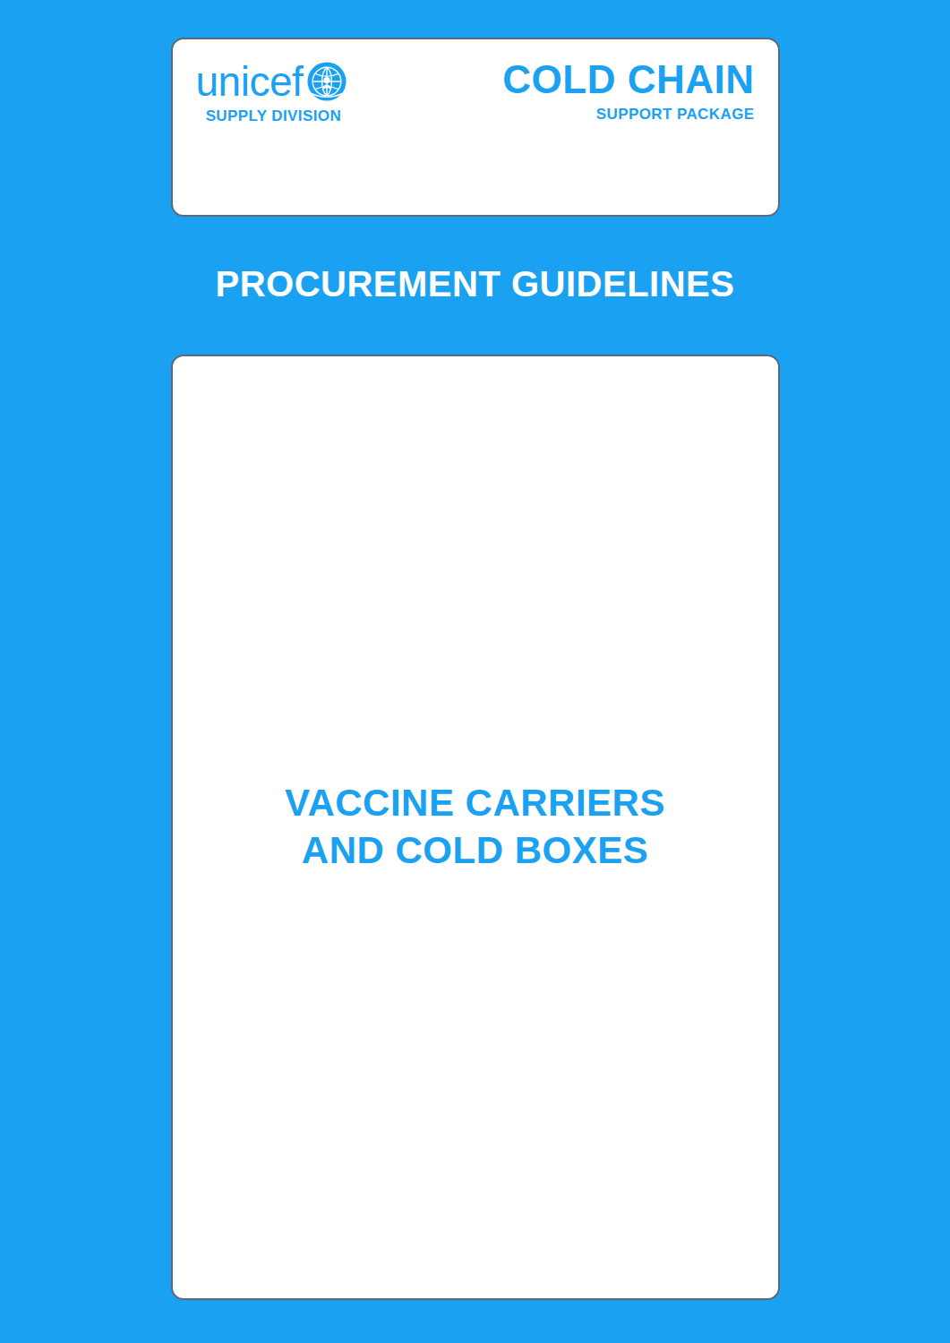unicef
SUPPLY DIVISION
COLD CHAIN
SUPPORT PACKAGE
PROCUREMENT GUIDELINES
VACCINE CARRIERS
AND COLD BOXES